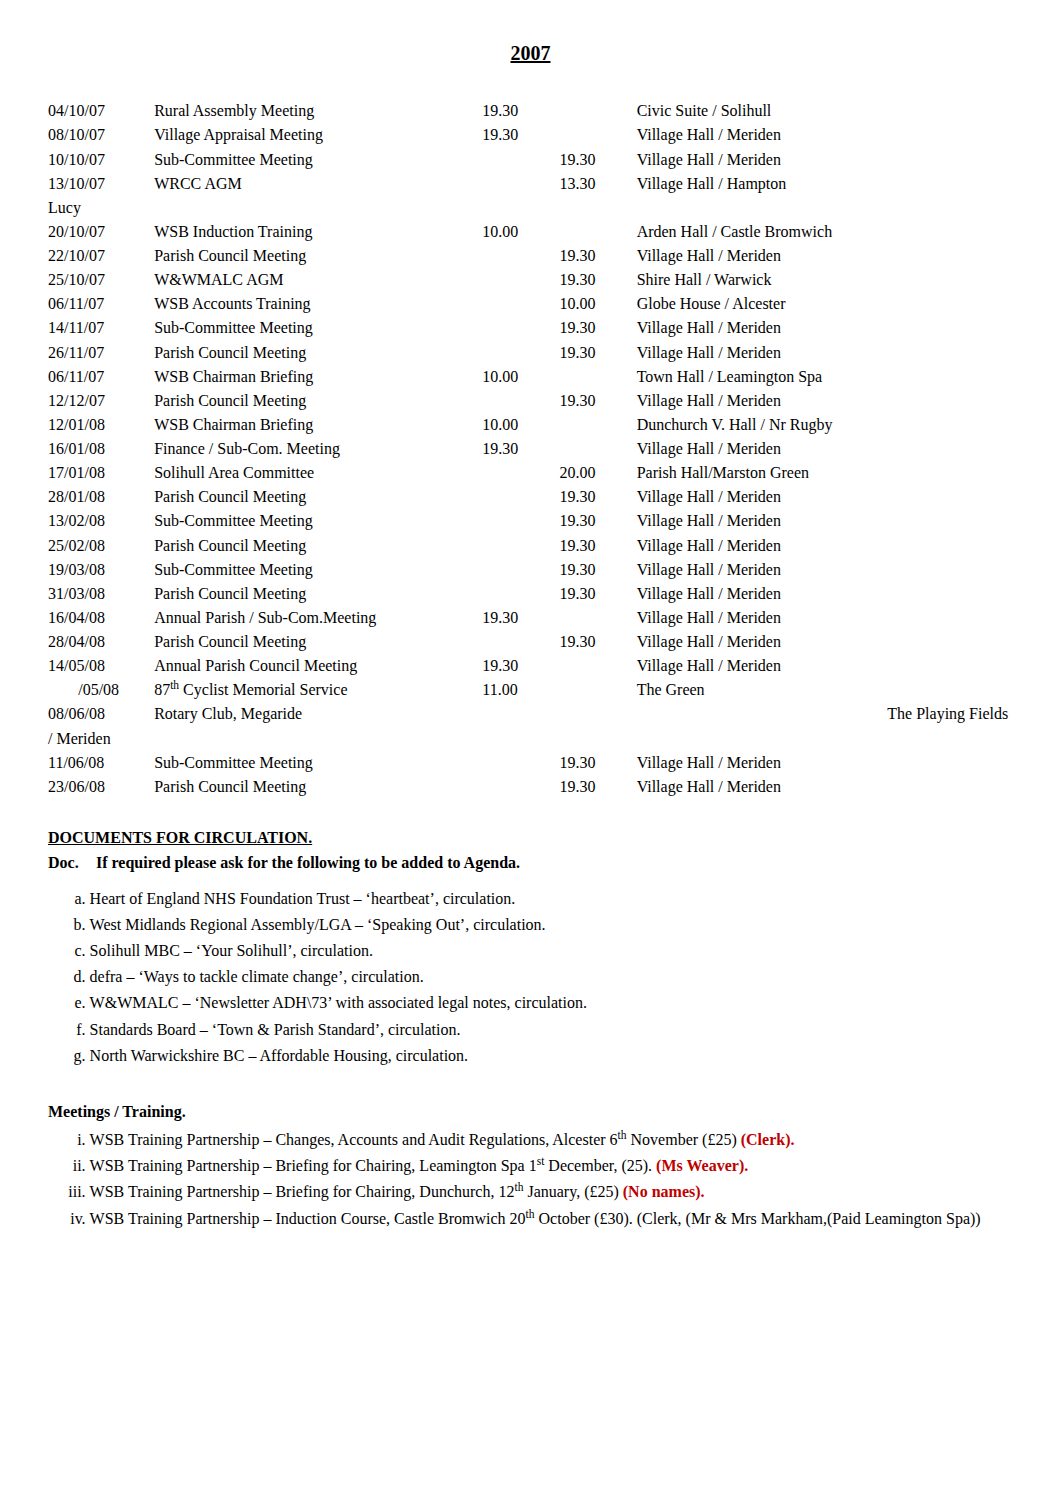2007
| 04/10/07 | Rural Assembly Meeting | 19.30 | | Civic Suite / Solihull |
| 08/10/07 | Village Appraisal Meeting | 19.30 | | Village Hall / Meriden |
| 10/10/07 | Sub-Committee Meeting | | 19.30 | Village Hall / Meriden |
| 13/10/07 | WRCC AGM | | 13.30 | Village Hall / Hampton |
| Lucy |
| 20/10/07 | WSB Induction Training | 10.00 | | Arden Hall / Castle Bromwich |
| 22/10/07 | Parish Council Meeting | | 19.30 | Village Hall / Meriden |
| 25/10/07 | W&WMALC AGM | | 19.30 | Shire Hall / Warwick |
| 06/11/07 | WSB Accounts Training | | 10.00 | Globe House / Alcester |
| 14/11/07 | Sub-Committee Meeting | | 19.30 | Village Hall / Meriden |
| 26/11/07 | Parish Council Meeting | | 19.30 | Village Hall / Meriden |
| 06/11/07 | WSB Chairman Briefing | 10.00 | | Town Hall / Leamington Spa |
| 12/12/07 | Parish Council Meeting | | 19.30 | Village Hall / Meriden |
| 12/01/08 | WSB Chairman Briefing | 10.00 | | Dunchurch V. Hall / Nr Rugby |
| 16/01/08 | Finance / Sub-Com. Meeting | 19.30 | | Village Hall / Meriden |
| 17/01/08 | Solihull Area Committee | | 20.00 | Parish Hall/Marston Green |
| 28/01/08 | Parish Council Meeting | | 19.30 | Village Hall / Meriden |
| 13/02/08 | Sub-Committee Meeting | | 19.30 | Village Hall / Meriden |
| 25/02/08 | Parish Council Meeting | | 19.30 | Village Hall / Meriden |
| 19/03/08 | Sub-Committee Meeting | | 19.30 | Village Hall / Meriden |
| 31/03/08 | Parish Council Meeting | | 19.30 | Village Hall / Meriden |
| 16/04/08 | Annual Parish / Sub-Com.Meeting | 19.30 | | Village Hall / Meriden |
| 28/04/08 | Parish Council Meeting | | 19.30 | Village Hall / Meriden |
| 14/05/08 | Annual Parish Council Meeting | 19.30 | | Village Hall / Meriden |
| /05/08 | 87 th Cyclist Memorial Service | 11.00 | | The Green |
| 08/06/08 | Rotary Club, Megaride | | | The Playing Fields |
| / Meriden |
| 11/06/08 | Sub-Committee Meeting | | 19.30 | Village Hall / Meriden |
| 23/06/08 | Parish Council Meeting | | 19.30 | Village Hall / Meriden |
DOCUMENTS FOR CIRCULATION.
Doc. If required please ask for the following to be added to Agenda.
Heart of England NHS Foundation Trust – ‘heartbeat’, circulation.
West Midlands Regional Assembly/LGA – ‘Speaking Out’, circulation.
Solihull MBC – ‘Your Solihull’, circulation.
defra – ‘Ways to tackle climate change’, circulation.
W&WMALC – ‘Newsletter ADH\73’ with associated legal notes, circulation.
Standards Board – ‘Town & Parish Standard’, circulation.
North Warwickshire BC – Affordable Housing, circulation.
Meetings / Training.
WSB Training Partnership – Changes, Accounts and Audit Regulations, Alcester 6th November (£25) (Clerk).
WSB Training Partnership – Briefing for Chairing, Leamington Spa 1st December, (25). (Ms Weaver).
WSB Training Partnership – Briefing for Chairing, Dunchurch, 12th January, (£25) (No names).
WSB Training Partnership – Induction Course, Castle Bromwich 20th October (£30). (Clerk, (Mr & Mrs Markham,(Paid Leamington Spa))